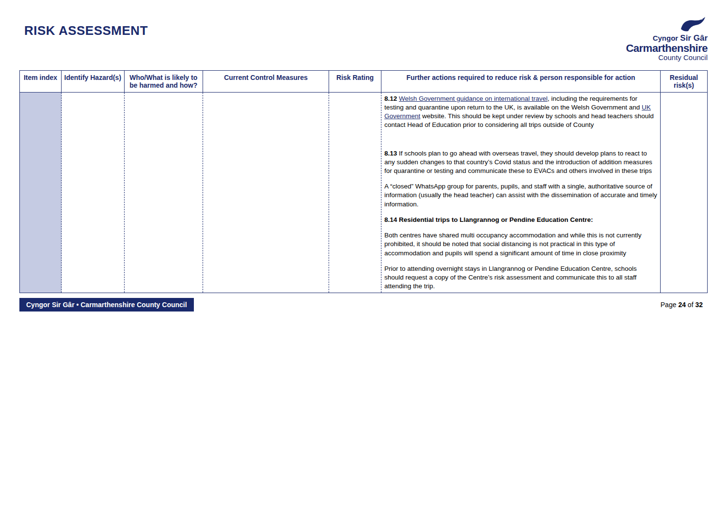RISK ASSESSMENT
Cyngor Sir Gâr
Carmarthenshire
County Council
| Item index | Identify Hazard(s) | Who/What is likely to be harmed and how? | Current Control Measures | Risk Rating | Further actions required to reduce risk & person responsible for action | Residual risk(s) |
| --- | --- | --- | --- | --- | --- | --- |
| | | | | | 8.12 Welsh Government guidance on international travel , including the requirements for testing and quarantine upon return to the UK, is available on the Welsh Government and UK Government website. This should be kept under review by schools and head teachers should contact Head of Education prior to considering all trips outside of County 8.13 If schools plan to go ahead with overseas travel, they should develop plans to react to any sudden changes to that country’s Covid status and the introduction of addition measures for quarantine or testing and communicate these to EVACs and others involved in these trips A “closed” WhatsApp group for parents, pupils, and staff with a single, authoritative source of information (usually the head teacher) can assist with the dissemination of accurate and timely information. 8.14 Residential trips to Llangrannog or Pendine Education Centre: Both centres have shared multi occupancy accommodation and while this is not currently prohibited, it should be noted that social distancing is not practical in this type of accommodation and pupils will spend a significant amount of time in close proximity Prior to attending overnight stays in Llangrannog or Pendine Education Centre, schools should request a copy of the Centre’s risk assessment and communicate this to all staff attending the trip. | |
Cyngor Sir Gâr • Carmarthenshire County Council
Page 24 of 32